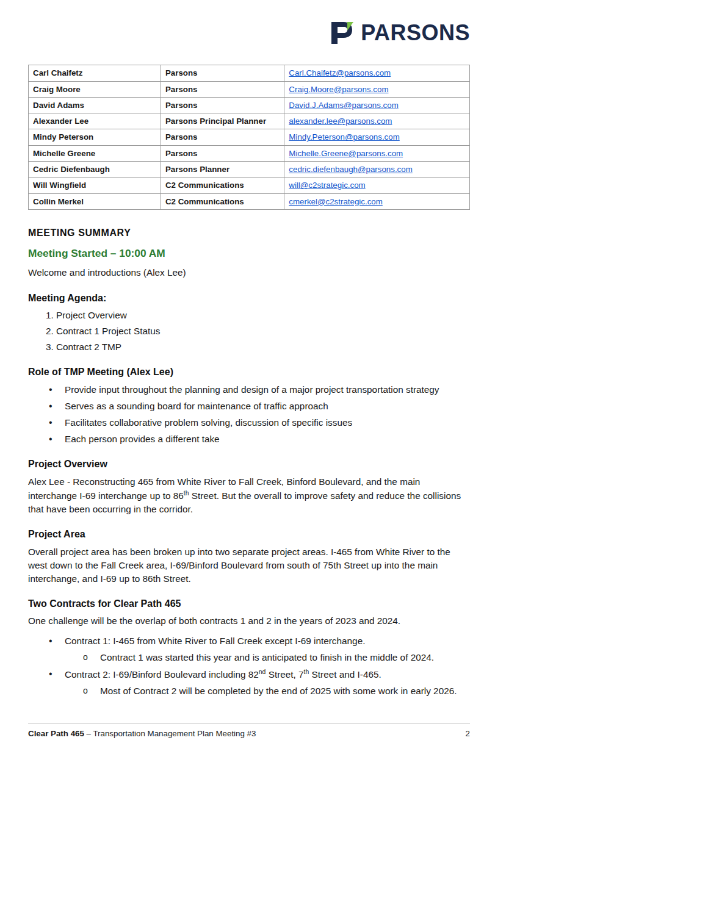PARSONS
| Carl Chaifetz | Parsons | Carl.Chaifetz@parsons.com |
| Craig Moore | Parsons | Craig.Moore@parsons.com |
| David Adams | Parsons | David.J.Adams@parsons.com |
| Alexander Lee | Parsons Principal Planner | alexander.lee@parsons.com |
| Mindy Peterson | Parsons | Mindy.Peterson@parsons.com |
| Michelle Greene | Parsons | Michelle.Greene@parsons.com |
| Cedric Diefenbaugh | Parsons Planner | cedric.diefenbaugh@parsons.com |
| Will Wingfield | C2 Communications | will@c2strategic.com |
| Collin Merkel | C2 Communications | cmerkel@c2strategic.com |
MEETING SUMMARY
Meeting Started – 10:00 AM
Welcome and introductions (Alex Lee)
Meeting Agenda:
Project Overview
Contract 1 Project Status
Contract 2 TMP
Role of TMP Meeting (Alex Lee)
Provide input throughout the planning and design of a major project transportation strategy
Serves as a sounding board for maintenance of traffic approach
Facilitates collaborative problem solving, discussion of specific issues
Each person provides a different take
Project Overview
Alex Lee - Reconstructing 465 from White River to Fall Creek, Binford Boulevard, and the main interchange I-69 interchange up to 86th Street. But the overall to improve safety and reduce the collisions that have been occurring in the corridor.
Project Area
Overall project area has been broken up into two separate project areas. I-465 from White River to the west down to the Fall Creek area, I-69/Binford Boulevard from south of 75th Street up into the main interchange, and I-69 up to 86th Street.
Two Contracts for Clear Path 465
One challenge will be the overlap of both contracts 1 and 2 in the years of 2023 and 2024.
Contract 1: I-465 from White River to Fall Creek except I-69 interchange.
Contract 1 was started this year and is anticipated to finish in the middle of 2024.
Contract 2: I-69/Binford Boulevard including 82nd Street, 7th Street and I-465.
Most of Contract 2 will be completed by the end of 2025 with some work in early 2026.
Clear Path 465 – Transportation Management Plan Meeting #3
2